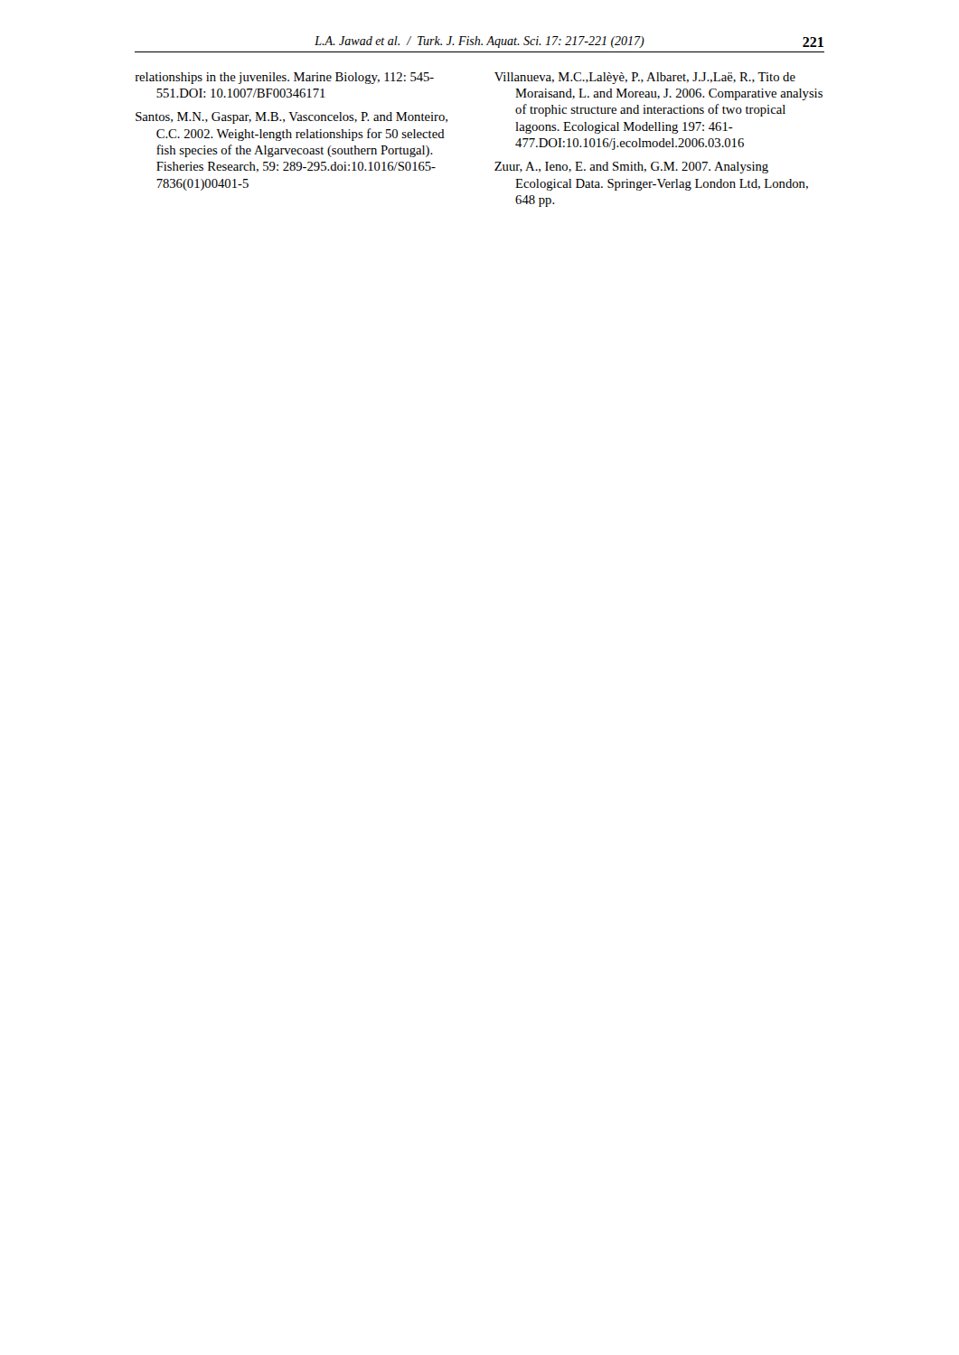L.A. Jawad et al. / Turk. J. Fish. Aquat. Sci. 17: 217-221 (2017) 221
relationships in the juveniles. Marine Biology, 112: 545-551.DOI: 10.1007/BF00346171
Santos, M.N., Gaspar, M.B., Vasconcelos, P. and Monteiro, C.C. 2002. Weight-length relationships for 50 selected fish species of the Algarvecoast (southern Portugal). Fisheries Research, 59: 289-295.doi:10.1016/S0165-7836(01)00401-5
Villanueva, M.C.,Lalèyè, P., Albaret, J.J.,Laë, R., Tito de Moraisand, L. and Moreau, J. 2006. Comparative analysis of trophic structure and interactions of two tropical lagoons. Ecological Modelling 197: 461-477.DOI:10.1016/j.ecolmodel.2006.03.016
Zuur, A., Ieno, E. and Smith, G.M. 2007. Analysing Ecological Data. Springer-Verlag London Ltd, London, 648 pp.